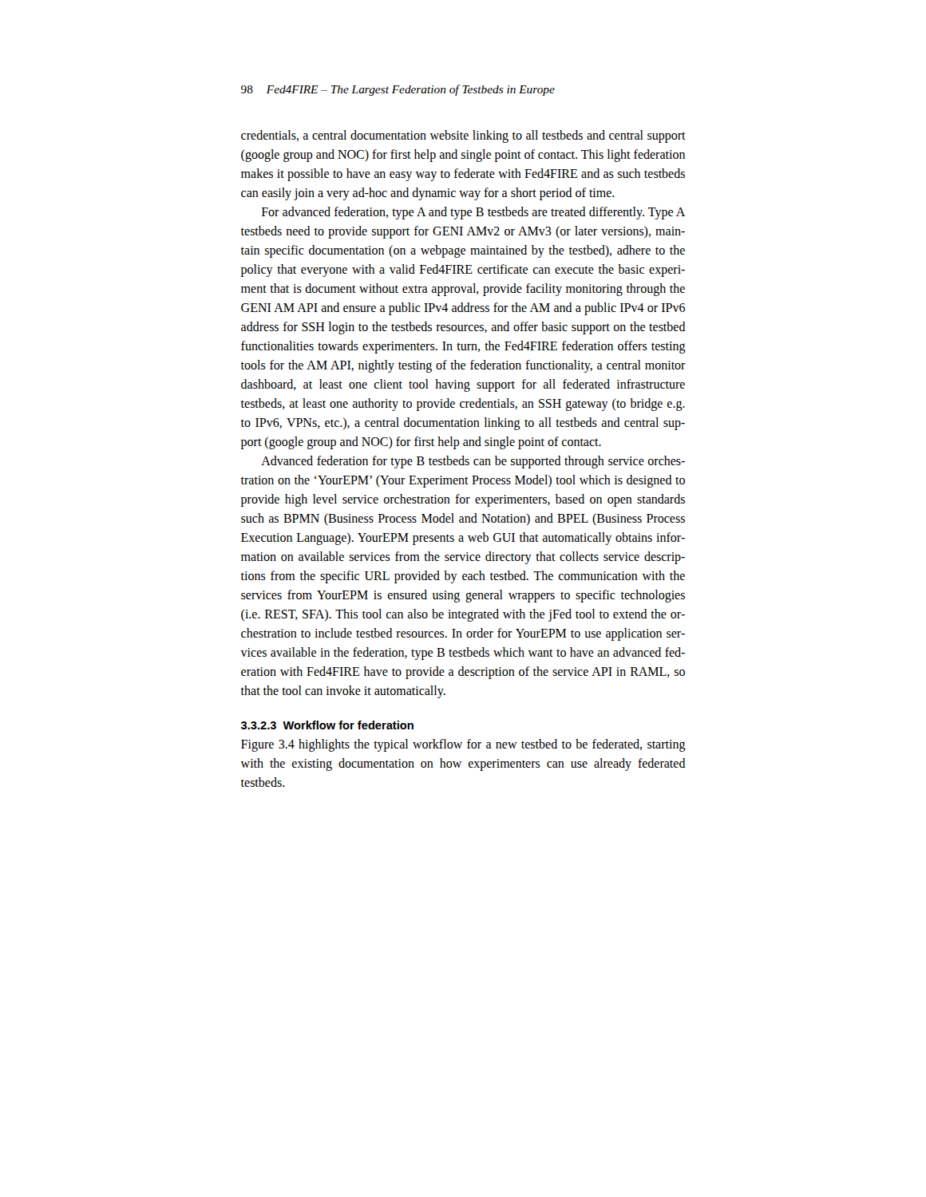98 Fed4FIRE – The Largest Federation of Testbeds in Europe
credentials, a central documentation website linking to all testbeds and central support (google group and NOC) for first help and single point of contact. This light federation makes it possible to have an easy way to federate with Fed4FIRE and as such testbeds can easily join a very ad-hoc and dynamic way for a short period of time.
For advanced federation, type A and type B testbeds are treated differently. Type A testbeds need to provide support for GENI AMv2 or AMv3 (or later versions), maintain specific documentation (on a webpage maintained by the testbed), adhere to the policy that everyone with a valid Fed4FIRE certificate can execute the basic experiment that is document without extra approval, provide facility monitoring through the GENI AM API and ensure a public IPv4 address for the AM and a public IPv4 or IPv6 address for SSH login to the testbeds resources, and offer basic support on the testbed functionalities towards experimenters. In turn, the Fed4FIRE federation offers testing tools for the AM API, nightly testing of the federation functionality, a central monitor dashboard, at least one client tool having support for all federated infrastructure testbeds, at least one authority to provide credentials, an SSH gateway (to bridge e.g. to IPv6, VPNs, etc.), a central documentation linking to all testbeds and central support (google group and NOC) for first help and single point of contact.
Advanced federation for type B testbeds can be supported through service orchestration on the ‘YourEPM’ (Your Experiment Process Model) tool which is designed to provide high level service orchestration for experimenters, based on open standards such as BPMN (Business Process Model and Notation) and BPEL (Business Process Execution Language). YourEPM presents a web GUI that automatically obtains information on available services from the service directory that collects service descriptions from the specific URL provided by each testbed. The communication with the services from YourEPM is ensured using general wrappers to specific technologies (i.e. REST, SFA). This tool can also be integrated with the jFed tool to extend the orchestration to include testbed resources. In order for YourEPM to use application services available in the federation, type B testbeds which want to have an advanced federation with Fed4FIRE have to provide a description of the service API in RAML, so that the tool can invoke it automatically.
3.3.2.3 Workflow for federation
Figure 3.4 highlights the typical workflow for a new testbed to be federated, starting with the existing documentation on how experimenters can use already federated testbeds.